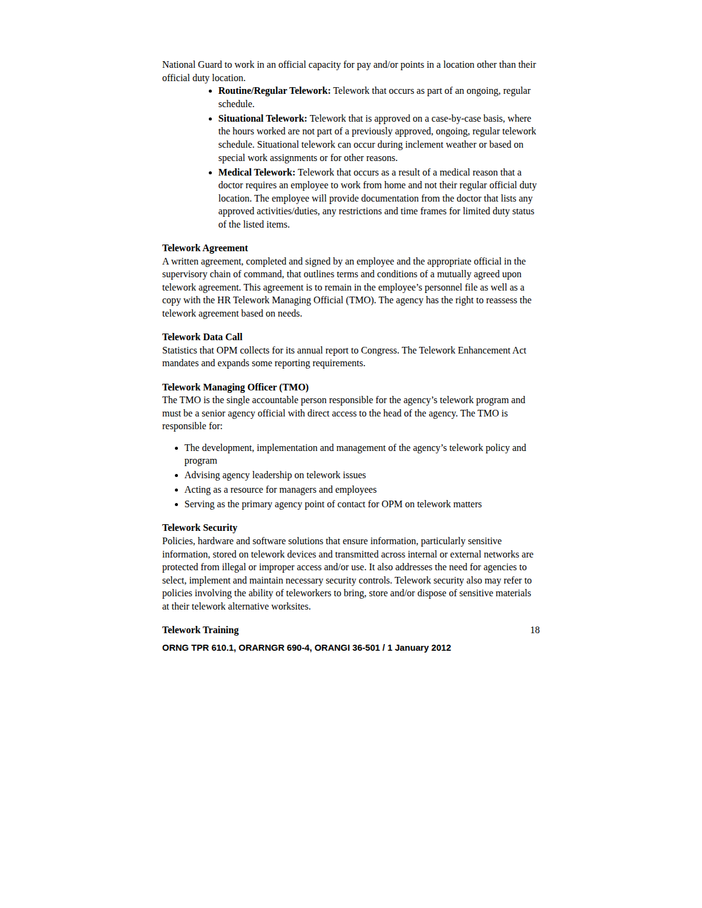National Guard to work in an official capacity for pay and/or points in a location other than their official duty location.
Routine/Regular Telework: Telework that occurs as part of an ongoing, regular schedule.
Situational Telework: Telework that is approved on a case-by-case basis, where the hours worked are not part of a previously approved, ongoing, regular telework schedule. Situational telework can occur during inclement weather or based on special work assignments or for other reasons.
Medical Telework: Telework that occurs as a result of a medical reason that a doctor requires an employee to work from home and not their regular official duty location. The employee will provide documentation from the doctor that lists any approved activities/duties, any restrictions and time frames for limited duty status of the listed items.
Telework Agreement
A written agreement, completed and signed by an employee and the appropriate official in the supervisory chain of command, that outlines terms and conditions of a mutually agreed upon telework agreement. This agreement is to remain in the employee’s personnel file as well as a copy with the HR Telework Managing Official (TMO). The agency has the right to reassess the telework agreement based on needs.
Telework Data Call
Statistics that OPM collects for its annual report to Congress. The Telework Enhancement Act mandates and expands some reporting requirements.
Telework Managing Officer (TMO)
The TMO is the single accountable person responsible for the agency’s telework program and must be a senior agency official with direct access to the head of the agency. The TMO is responsible for:
The development, implementation and management of the agency’s telework policy and program
Advising agency leadership on telework issues
Acting as a resource for managers and employees
Serving as the primary agency point of contact for OPM on telework matters
Telework Security
Policies, hardware and software solutions that ensure information, particularly sensitive information, stored on telework devices and transmitted across internal or external networks are protected from illegal or improper access and/or use. It also addresses the need for agencies to select, implement and maintain necessary security controls. Telework security also may refer to policies involving the ability of teleworkers to bring, store and/or dispose of sensitive materials at their telework alternative worksites.
Telework Training
18
ORNG TPR 610.1, ORARNGR 690-4, ORANGI 36-501 / 1 January 2012